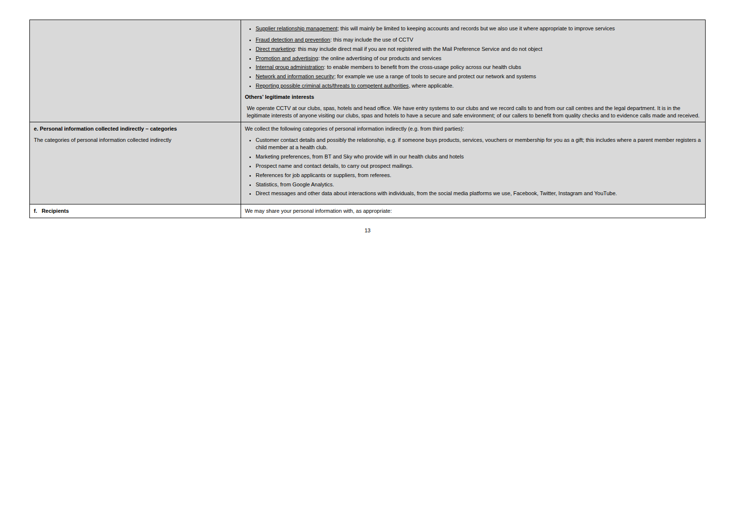| | Supplier relationship management ; this will mainly be limited to keeping accounts and records but we also use it where appropriate to improve services Fraud detection and prevention : this may include the use of CCTV Direct marketing : this may include direct mail if you are not registered with the Mail Preference Service and do not object Promotion and advertising : the online advertising of our products and services Internal group administration : to enable members to benefit from the cross-usage policy across our health clubs Network and information security ; for example we use a range of tools to secure and protect our network and systems Reporting possible criminal acts/threats to competent authorities , where applicable. Others' legitimate interests We operate CCTV at our clubs, spas, hotels and head office. We have entry systems to our clubs and we record calls to and from our call centres and the legal department. It is in the legitimate interests of anyone visiting our clubs, spas and hotels to have a secure and safe environment; of our callers to benefit from quality checks and to evidence calls made and received. |
| e. Personal information collected indirectly – categories The categories of personal information collected indirectly | We collect the following categories of personal information indirectly (e.g. from third parties): Customer contact details and possibly the relationship, e.g. if someone buys products, services, vouchers or membership for you as a gift; this includes where a parent member registers a child member at a health club. Marketing preferences, from BT and Sky who provide wifi in our health clubs and hotels Prospect name and contact details, to carry out prospect mailings. References for job applicants or suppliers, from referees. Statistics, from Google Analytics. Direct messages and other data about interactions with individuals, from the social media platforms we use, Facebook, Twitter, Instagram and YouTube. |
| f. Recipients | We may share your personal information with, as appropriate: |
13